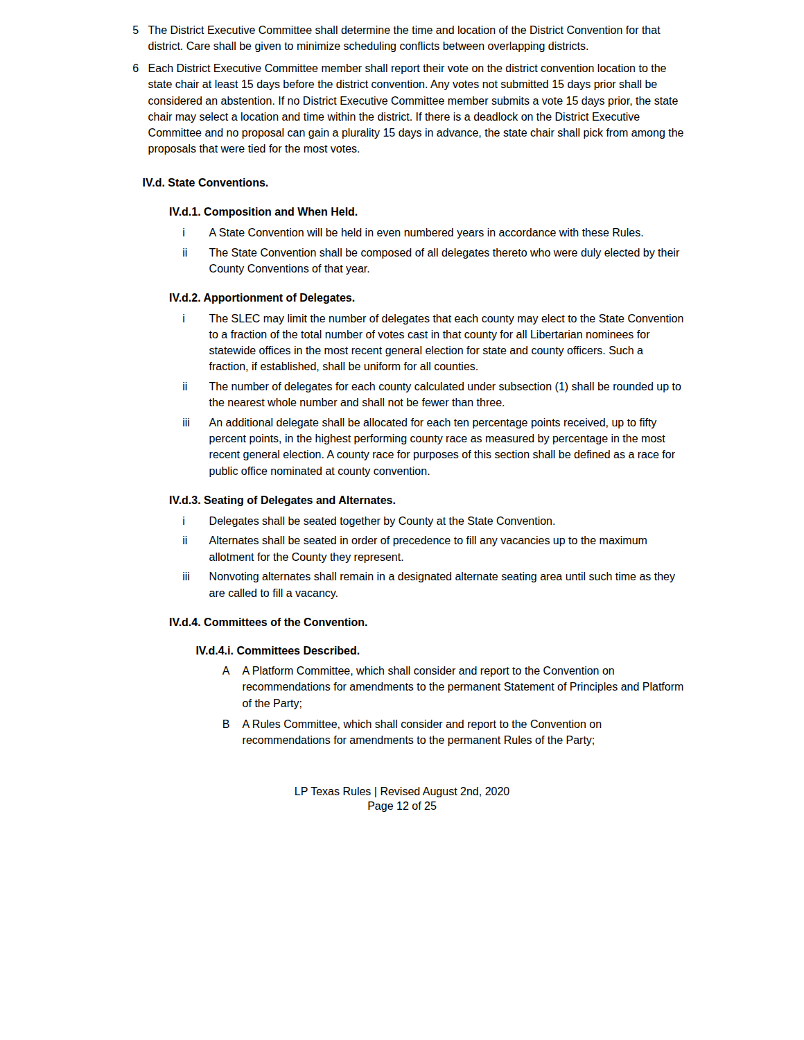5 The District Executive Committee shall determine the time and location of the District Convention for that district. Care shall be given to minimize scheduling conflicts between overlapping districts.
6 Each District Executive Committee member shall report their vote on the district convention location to the state chair at least 15 days before the district convention. Any votes not submitted 15 days prior shall be considered an abstention. If no District Executive Committee member submits a vote 15 days prior, the state chair may select a location and time within the district. If there is a deadlock on the District Executive Committee and no proposal can gain a plurality 15 days in advance, the state chair shall pick from among the proposals that were tied for the most votes.
IV.d. State Conventions.
IV.d.1. Composition and When Held.
i A State Convention will be held in even numbered years in accordance with these Rules.
ii The State Convention shall be composed of all delegates thereto who were duly elected by their County Conventions of that year.
IV.d.2. Apportionment of Delegates.
i The SLEC may limit the number of delegates that each county may elect to the State Convention to a fraction of the total number of votes cast in that county for all Libertarian nominees for statewide offices in the most recent general election for state and county officers. Such a fraction, if established, shall be uniform for all counties.
ii The number of delegates for each county calculated under subsection (1) shall be rounded up to the nearest whole number and shall not be fewer than three.
iii An additional delegate shall be allocated for each ten percentage points received, up to fifty percent points, in the highest performing county race as measured by percentage in the most recent general election. A county race for purposes of this section shall be defined as a race for public office nominated at county convention.
IV.d.3. Seating of Delegates and Alternates.
i Delegates shall be seated together by County at the State Convention.
ii Alternates shall be seated in order of precedence to fill any vacancies up to the maximum allotment for the County they represent.
iii Nonvoting alternates shall remain in a designated alternate seating area until such time as they are called to fill a vacancy.
IV.d.4. Committees of the Convention.
IV.d.4.i. Committees Described.
A A Platform Committee, which shall consider and report to the Convention on recommendations for amendments to the permanent Statement of Principles and Platform of the Party;
B A Rules Committee, which shall consider and report to the Convention on recommendations for amendments to the permanent Rules of the Party;
LP Texas Rules | Revised August 2nd, 2020
Page 12 of 25